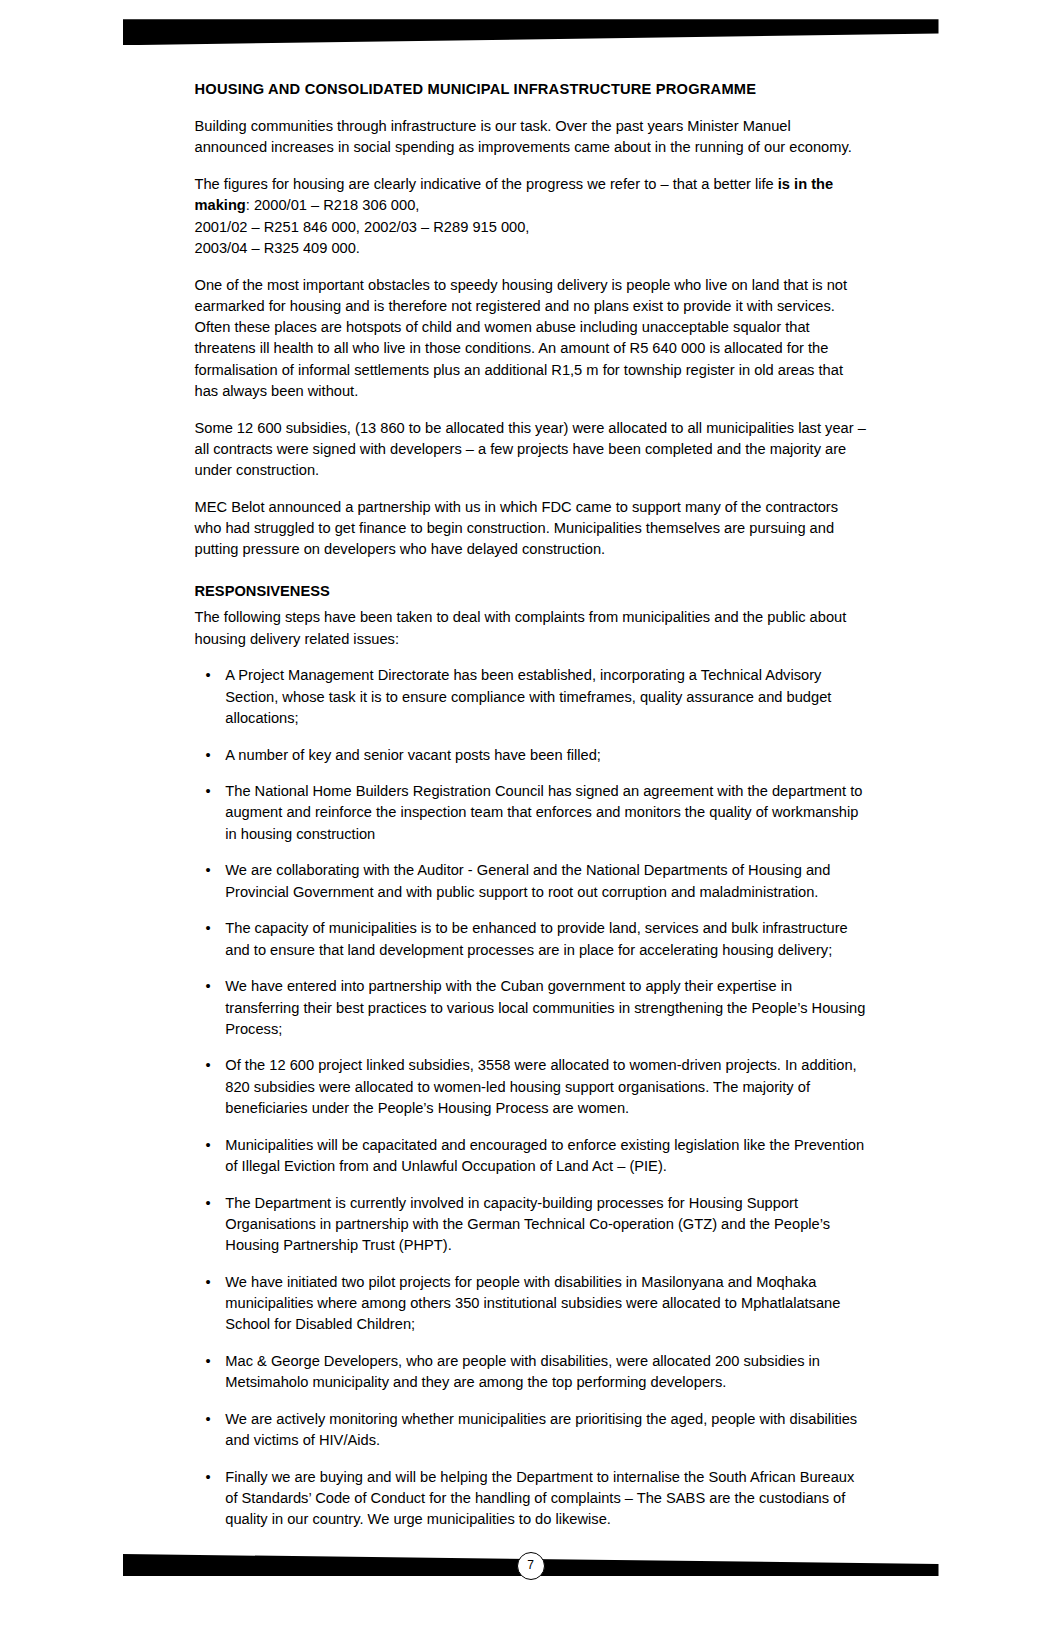HOUSING AND CONSOLIDATED MUNICIPAL INFRASTRUCTURE PROGRAMME
Building communities through infrastructure is our task. Over the past years Minister Manuel announced increases in social spending as improvements came about in the running of our economy.
The figures for housing are clearly indicative of the progress we refer to – that a better life is in the making: 2000/01 – R218 306 000,
2001/02 – R251 846 000, 2002/03 – R289 915 000,
2003/04 – R325 409 000.
One of the most important obstacles to speedy housing delivery is people who live on land that is not earmarked for housing and is therefore not registered and no plans exist to provide it with services. Often these places are hotspots of child and women abuse including unacceptable squalor that threatens ill health to all who live in those conditions. An amount of R5 640 000 is allocated for the formalisation of informal settlements plus an additional R1,5 m for township register in old areas that has always been without.
Some 12 600 subsidies, (13 860 to be allocated this year) were allocated to all municipalities last year – all contracts were signed with developers – a few projects have been completed and the majority are under construction.
MEC Belot announced a partnership with us in which FDC came to support many of the contractors who had struggled to get finance to begin construction. Municipalities themselves are pursuing and putting pressure on developers who have delayed construction.
RESPONSIVENESS
The following steps have been taken to deal with complaints from municipalities and the public about housing delivery related issues:
A Project Management Directorate has been established, incorporating a Technical Advisory Section, whose task it is to ensure compliance with timeframes, quality assurance and budget allocations;
A number of key and senior vacant posts have been filled;
The National Home Builders Registration Council has signed an agreement with the department to augment and reinforce the inspection team that enforces and monitors the quality of workmanship in housing construction
We are collaborating with the Auditor - General and the National Departments of Housing and Provincial Government and with public support to root out corruption and maladministration.
The capacity of municipalities is to be enhanced to provide land, services and bulk infrastructure and to ensure that land development processes are in place for accelerating housing delivery;
We have entered into partnership with the Cuban government to apply their expertise in transferring their best practices to various local communities in strengthening the People’s Housing Process;
Of the 12 600 project linked subsidies, 3558 were allocated to women-driven projects. In addition, 820 subsidies were allocated to women-led housing support organisations. The majority of beneficiaries under the People’s Housing Process are women.
Municipalities will be capacitated and encouraged to enforce existing legislation like the Prevention of Illegal Eviction from and Unlawful Occupation of Land Act – (PIE).
The Department is currently involved in capacity-building processes for Housing Support Organisations in partnership with the German Technical Co-operation (GTZ) and the People’s Housing Partnership Trust (PHPT).
We have initiated two pilot projects for people with disabilities in Masilonyana and Moqhaka municipalities where among others 350 institutional subsidies were allocated to Mphatlalatsane School for Disabled Children;
Mac & George Developers, who are people with disabilities, were allocated 200 subsidies in Metsimaholo municipality and they are among the top performing developers.
We are actively monitoring whether municipalities are prioritising the aged, people with disabilities and victims of HIV/Aids.
Finally we are buying and will be helping the Department to internalise the South African Bureaux of Standards’ Code of Conduct for the handling of complaints – The SABS are the custodians of quality in our country. We urge municipalities to do likewise.
7